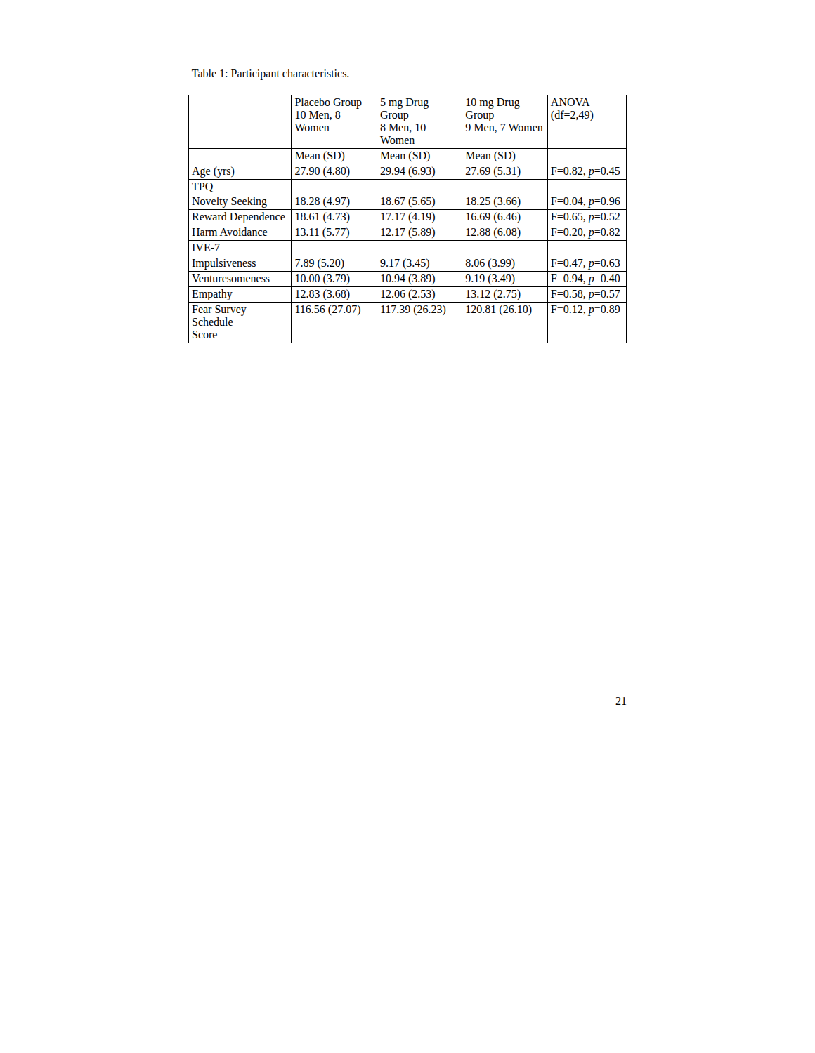Table 1: Participant characteristics.
| | Placebo Group 10 Men, 8 Women | 5 mg Drug Group 8 Men, 10 Women | 10 mg Drug Group 9 Men, 7 Women | ANOVA (df=2,49) |
| | Mean (SD) | Mean (SD) | Mean (SD) | |
| Age (yrs) | 27.90 (4.80) | 29.94 (6.93) | 27.69 (5.31) | F=0.82, p =0.45 |
| TPQ | | | | |
| Novelty Seeking | 18.28 (4.97) | 18.67 (5.65) | 18.25 (3.66) | F=0.04, p =0.96 |
| Reward Dependence | 18.61 (4.73) | 17.17 (4.19) | 16.69 (6.46) | F=0.65, p =0.52 |
| Harm Avoidance | 13.11 (5.77) | 12.17 (5.89) | 12.88 (6.08) | F=0.20, p =0.82 |
| IVE-7 | | | | |
| Impulsiveness | 7.89 (5.20) | 9.17 (3.45) | 8.06 (3.99) | F=0.47, p =0.63 |
| Venturesomeness | 10.00 (3.79) | 10.94 (3.89) | 9.19 (3.49) | F=0.94, p =0.40 |
| Empathy | 12.83 (3.68) | 12.06 (2.53) | 13.12 (2.75) | F=0.58, p =0.57 |
| Fear Survey Schedule Score | 116.56 (27.07) | 117.39 (26.23) | 120.81 (26.10) | F=0.12, p =0.89 |
21